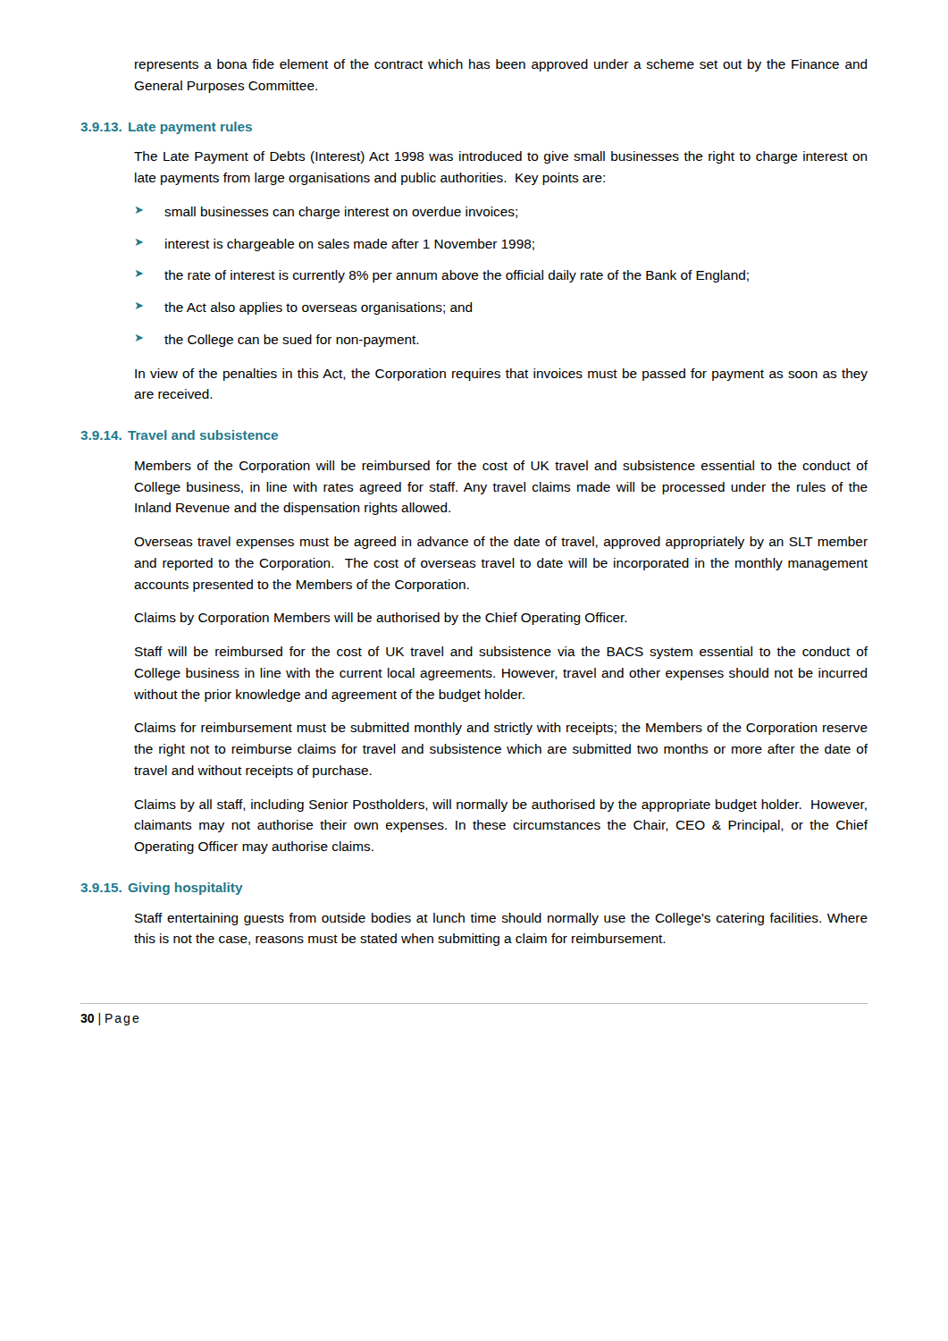represents a bona fide element of the contract which has been approved under a scheme set out by the Finance and General Purposes Committee.
3.9.13. Late payment rules
The Late Payment of Debts (Interest) Act 1998 was introduced to give small businesses the right to charge interest on late payments from large organisations and public authorities. Key points are:
small businesses can charge interest on overdue invoices;
interest is chargeable on sales made after 1 November 1998;
the rate of interest is currently 8% per annum above the official daily rate of the Bank of England;
the Act also applies to overseas organisations; and
the College can be sued for non-payment.
In view of the penalties in this Act, the Corporation requires that invoices must be passed for payment as soon as they are received.
3.9.14. Travel and subsistence
Members of the Corporation will be reimbursed for the cost of UK travel and subsistence essential to the conduct of College business, in line with rates agreed for staff. Any travel claims made will be processed under the rules of the Inland Revenue and the dispensation rights allowed.
Overseas travel expenses must be agreed in advance of the date of travel, approved appropriately by an SLT member and reported to the Corporation. The cost of overseas travel to date will be incorporated in the monthly management accounts presented to the Members of the Corporation.
Claims by Corporation Members will be authorised by the Chief Operating Officer.
Staff will be reimbursed for the cost of UK travel and subsistence via the BACS system essential to the conduct of College business in line with the current local agreements. However, travel and other expenses should not be incurred without the prior knowledge and agreement of the budget holder.
Claims for reimbursement must be submitted monthly and strictly with receipts; the Members of the Corporation reserve the right not to reimburse claims for travel and subsistence which are submitted two months or more after the date of travel and without receipts of purchase.
Claims by all staff, including Senior Postholders, will normally be authorised by the appropriate budget holder. However, claimants may not authorise their own expenses. In these circumstances the Chair, CEO & Principal, or the Chief Operating Officer may authorise claims.
3.9.15. Giving hospitality
Staff entertaining guests from outside bodies at lunch time should normally use the College's catering facilities. Where this is not the case, reasons must be stated when submitting a claim for reimbursement.
30 | Page